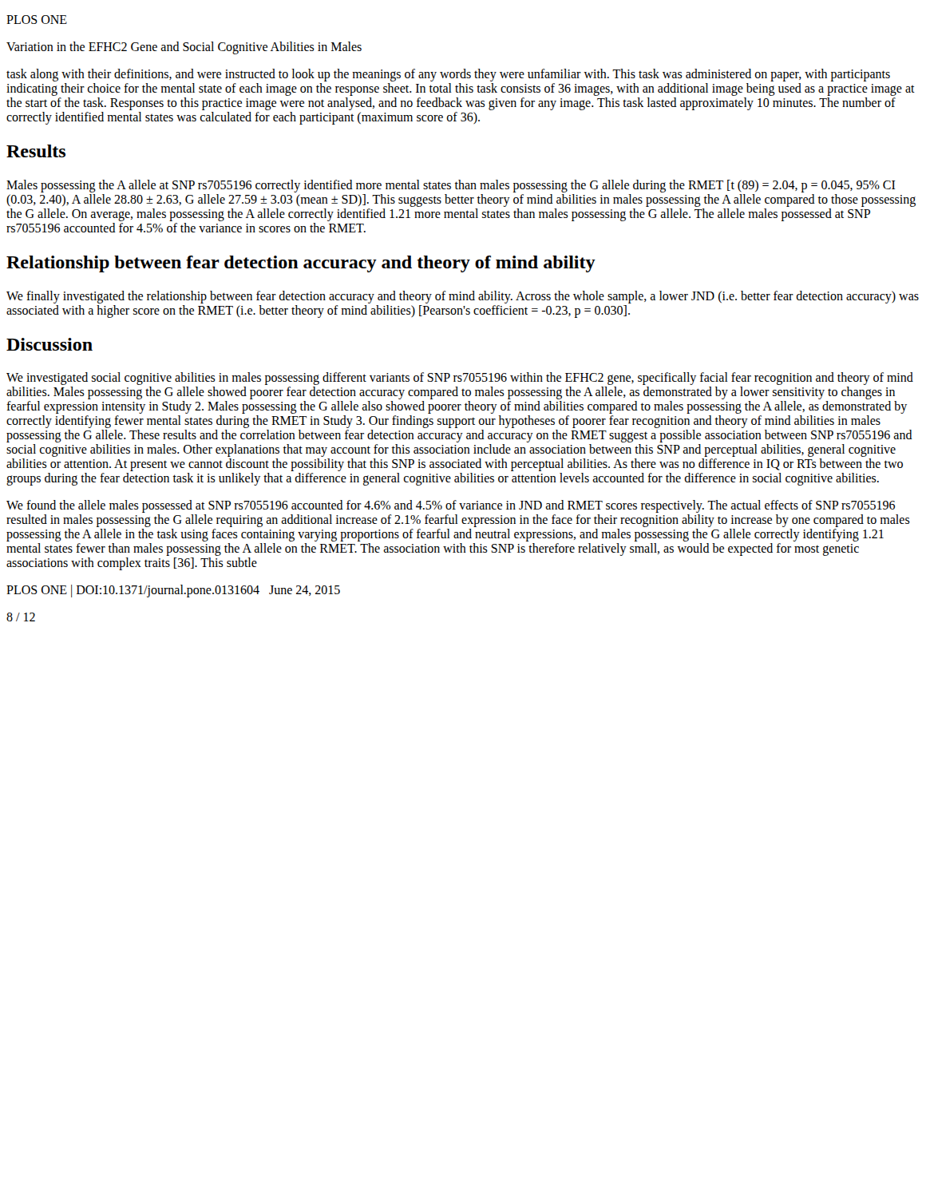PLOS ONE
Variation in the EFHC2 Gene and Social Cognitive Abilities in Males
task along with their definitions, and were instructed to look up the meanings of any words they were unfamiliar with. This task was administered on paper, with participants indicating their choice for the mental state of each image on the response sheet. In total this task consists of 36 images, with an additional image being used as a practice image at the start of the task. Responses to this practice image were not analysed, and no feedback was given for any image. This task lasted approximately 10 minutes. The number of correctly identified mental states was calculated for each participant (maximum score of 36).
Results
Males possessing the A allele at SNP rs7055196 correctly identified more mental states than males possessing the G allele during the RMET [t (89) = 2.04, p = 0.045, 95% CI (0.03, 2.40), A allele 28.80 ± 2.63, G allele 27.59 ± 3.03 (mean ± SD)]. This suggests better theory of mind abilities in males possessing the A allele compared to those possessing the G allele. On average, males possessing the A allele correctly identified 1.21 more mental states than males possessing the G allele. The allele males possessed at SNP rs7055196 accounted for 4.5% of the variance in scores on the RMET.
Relationship between fear detection accuracy and theory of mind ability
We finally investigated the relationship between fear detection accuracy and theory of mind ability. Across the whole sample, a lower JND (i.e. better fear detection accuracy) was associated with a higher score on the RMET (i.e. better theory of mind abilities) [Pearson's coefficient = -0.23, p = 0.030].
Discussion
We investigated social cognitive abilities in males possessing different variants of SNP rs7055196 within the EFHC2 gene, specifically facial fear recognition and theory of mind abilities. Males possessing the G allele showed poorer fear detection accuracy compared to males possessing the A allele, as demonstrated by a lower sensitivity to changes in fearful expression intensity in Study 2. Males possessing the G allele also showed poorer theory of mind abilities compared to males possessing the A allele, as demonstrated by correctly identifying fewer mental states during the RMET in Study 3. Our findings support our hypotheses of poorer fear recognition and theory of mind abilities in males possessing the G allele. These results and the correlation between fear detection accuracy and accuracy on the RMET suggest a possible association between SNP rs7055196 and social cognitive abilities in males. Other explanations that may account for this association include an association between this SNP and perceptual abilities, general cognitive abilities or attention. At present we cannot discount the possibility that this SNP is associated with perceptual abilities. As there was no difference in IQ or RTs between the two groups during the fear detection task it is unlikely that a difference in general cognitive abilities or attention levels accounted for the difference in social cognitive abilities.
We found the allele males possessed at SNP rs7055196 accounted for 4.6% and 4.5% of variance in JND and RMET scores respectively. The actual effects of SNP rs7055196 resulted in males possessing the G allele requiring an additional increase of 2.1% fearful expression in the face for their recognition ability to increase by one compared to males possessing the A allele in the task using faces containing varying proportions of fearful and neutral expressions, and males possessing the G allele correctly identifying 1.21 mental states fewer than males possessing the A allele on the RMET. The association with this SNP is therefore relatively small, as would be expected for most genetic associations with complex traits [36]. This subtle
PLOS ONE | DOI:10.1371/journal.pone.0131604 June 24, 2015
8 / 12